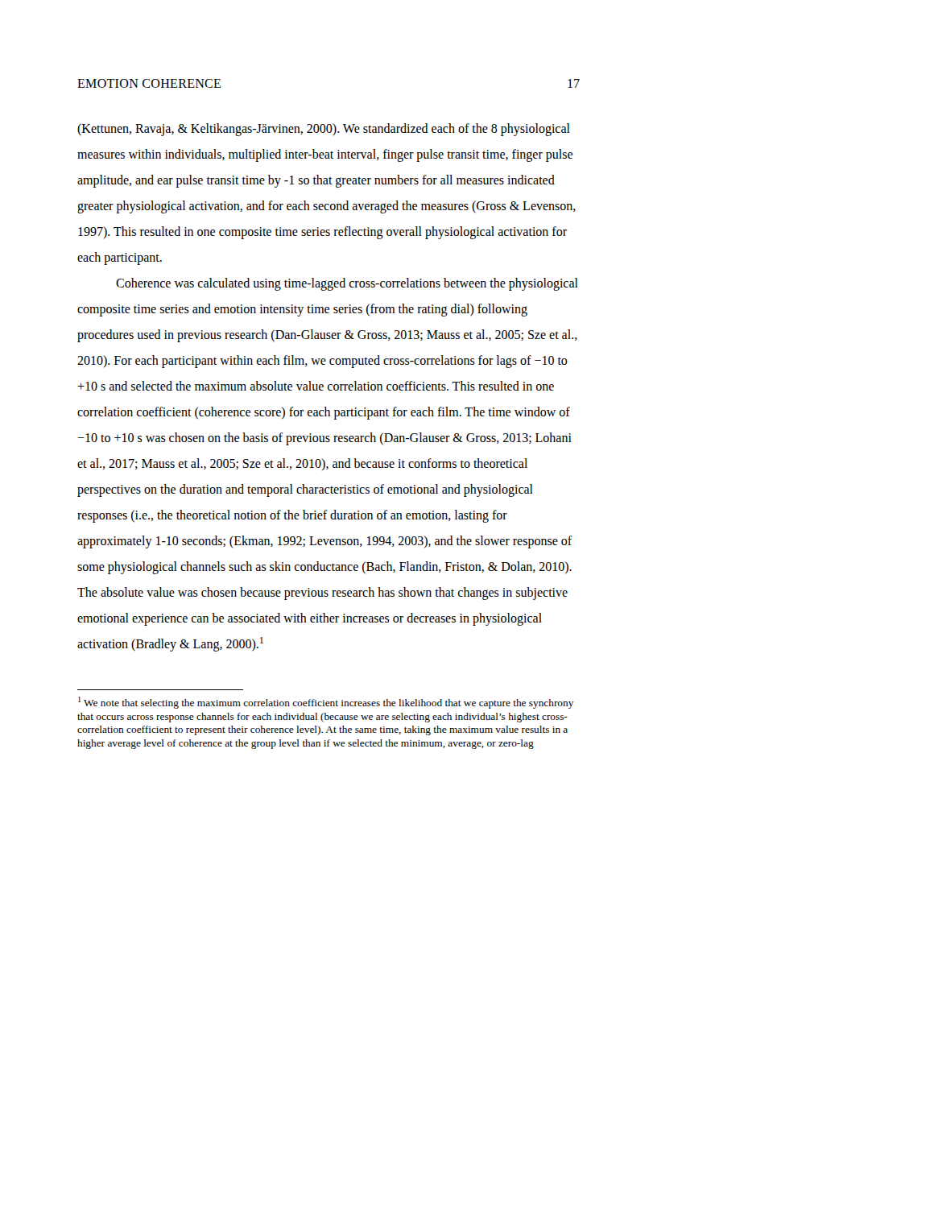Emotion Coherence 17
(Kettunen, Ravaja, & Keltikangas-Järvinen, 2000). We standardized each of the 8 physiological measures within individuals, multiplied inter-beat interval, finger pulse transit time, finger pulse amplitude, and ear pulse transit time by -1 so that greater numbers for all measures indicated greater physiological activation, and for each second averaged the measures (Gross & Levenson, 1997). This resulted in one composite time series reflecting overall physiological activation for each participant.
Coherence was calculated using time-lagged cross-correlations between the physiological composite time series and emotion intensity time series (from the rating dial) following procedures used in previous research (Dan-Glauser & Gross, 2013; Mauss et al., 2005; Sze et al., 2010). For each participant within each film, we computed cross-correlations for lags of −10 to +10 s and selected the maximum absolute value correlation coefficients. This resulted in one correlation coefficient (coherence score) for each participant for each film. The time window of −10 to +10 s was chosen on the basis of previous research (Dan-Glauser & Gross, 2013; Lohani et al., 2017; Mauss et al., 2005; Sze et al., 2010), and because it conforms to theoretical perspectives on the duration and temporal characteristics of emotional and physiological responses (i.e., the theoretical notion of the brief duration of an emotion, lasting for approximately 1-10 seconds; (Ekman, 1992; Levenson, 1994, 2003), and the slower response of some physiological channels such as skin conductance (Bach, Flandin, Friston, & Dolan, 2010). The absolute value was chosen because previous research has shown that changes in subjective emotional experience can be associated with either increases or decreases in physiological activation (Bradley & Lang, 2000).1
1 We note that selecting the maximum correlation coefficient increases the likelihood that we capture the synchrony that occurs across response channels for each individual (because we are selecting each individual’s highest cross-correlation coefficient to represent their coherence level). At the same time, taking the maximum value results in a higher average level of coherence at the group level than if we selected the minimum, average, or zero-lag